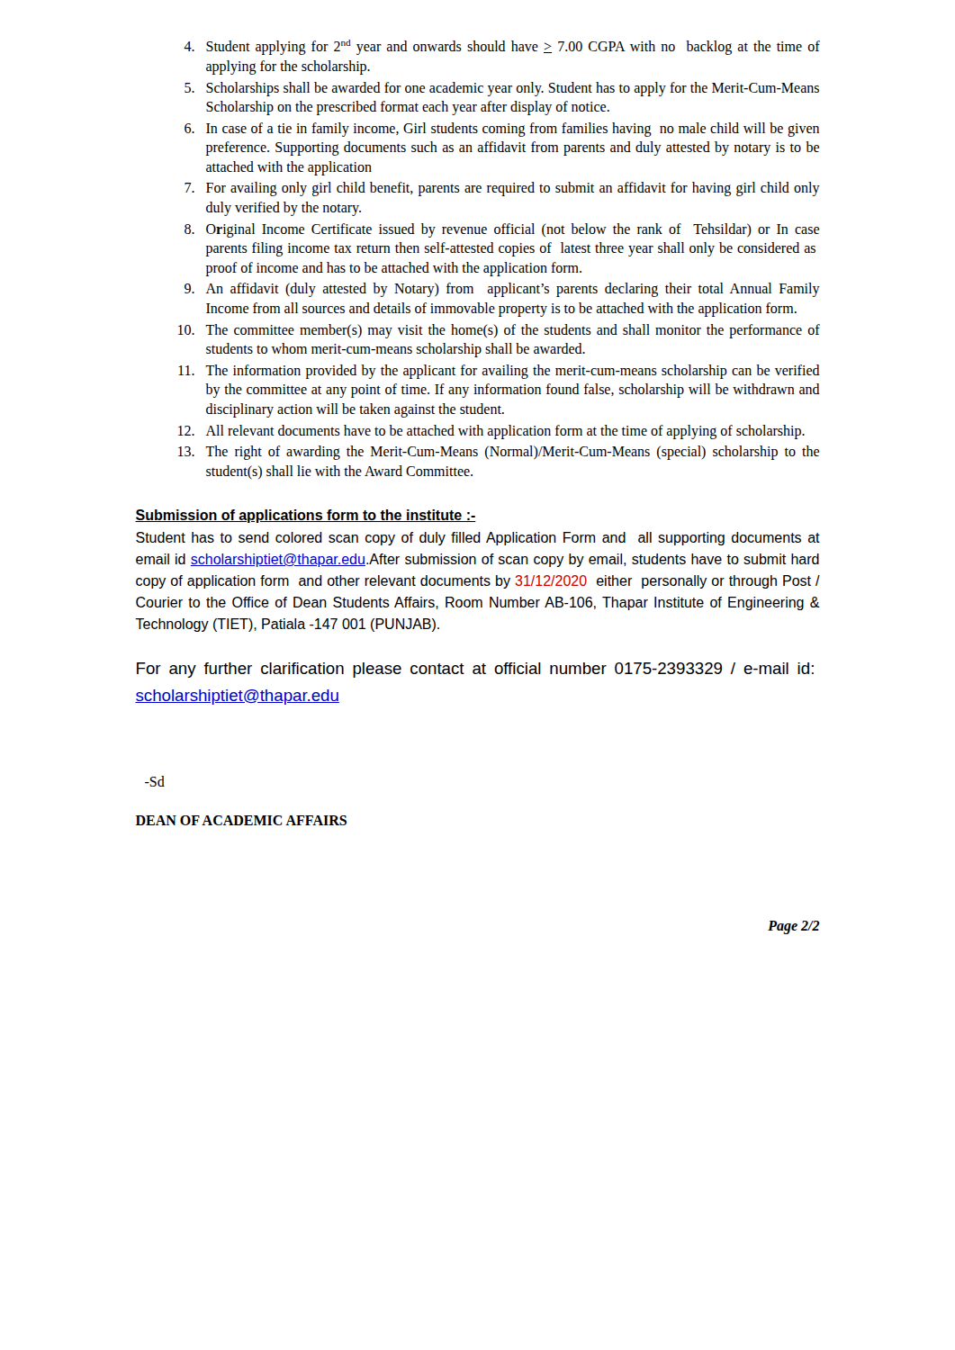Student applying for 2nd year and onwards should have > 7.00 CGPA with no backlog at the time of applying for the scholarship.
Scholarships shall be awarded for one academic year only. Student has to apply for the Merit-Cum-Means Scholarship on the prescribed format each year after display of notice.
In case of a tie in family income, Girl students coming from families having no male child will be given preference. Supporting documents such as an affidavit from parents and duly attested by notary is to be attached with the application
For availing only girl child benefit, parents are required to submit an affidavit for having girl child only duly verified by the notary.
Original Income Certificate issued by revenue official (not below the rank of Tehsildar) or In case parents filing income tax return then self-attested copies of latest three year shall only be considered as proof of income and has to be attached with the application form.
An affidavit (duly attested by Notary) from applicant’s parents declaring their total Annual Family Income from all sources and details of immovable property is to be attached with the application form.
The committee member(s) may visit the home(s) of the students and shall monitor the performance of students to whom merit-cum-means scholarship shall be awarded.
The information provided by the applicant for availing the merit-cum-means scholarship can be verified by the committee at any point of time. If any information found false, scholarship will be withdrawn and disciplinary action will be taken against the student.
All relevant documents have to be attached with application form at the time of applying of scholarship.
The right of awarding the Merit-Cum-Means (Normal)/Merit-Cum-Means (special) scholarship to the student(s) shall lie with the Award Committee.
Submission of applications form to the institute :-
Student has to send colored scan copy of duly filled Application Form and all supporting documents at email id scholarshiptiet@thapar.edu.After submission of scan copy by email, students have to submit hard copy of application form and other relevant documents by 31/12/2020 either personally or through Post / Courier to the Office of Dean Students Affairs, Room Number AB-106, Thapar Institute of Engineering & Technology (TIET), Patiala -147 001 (PUNJAB).
For any further clarification please contact at official number 0175-2393329 / e-mail id: scholarshiptiet@thapar.edu
-Sd
DEAN OF ACADEMIC AFFAIRS
Page 2/2